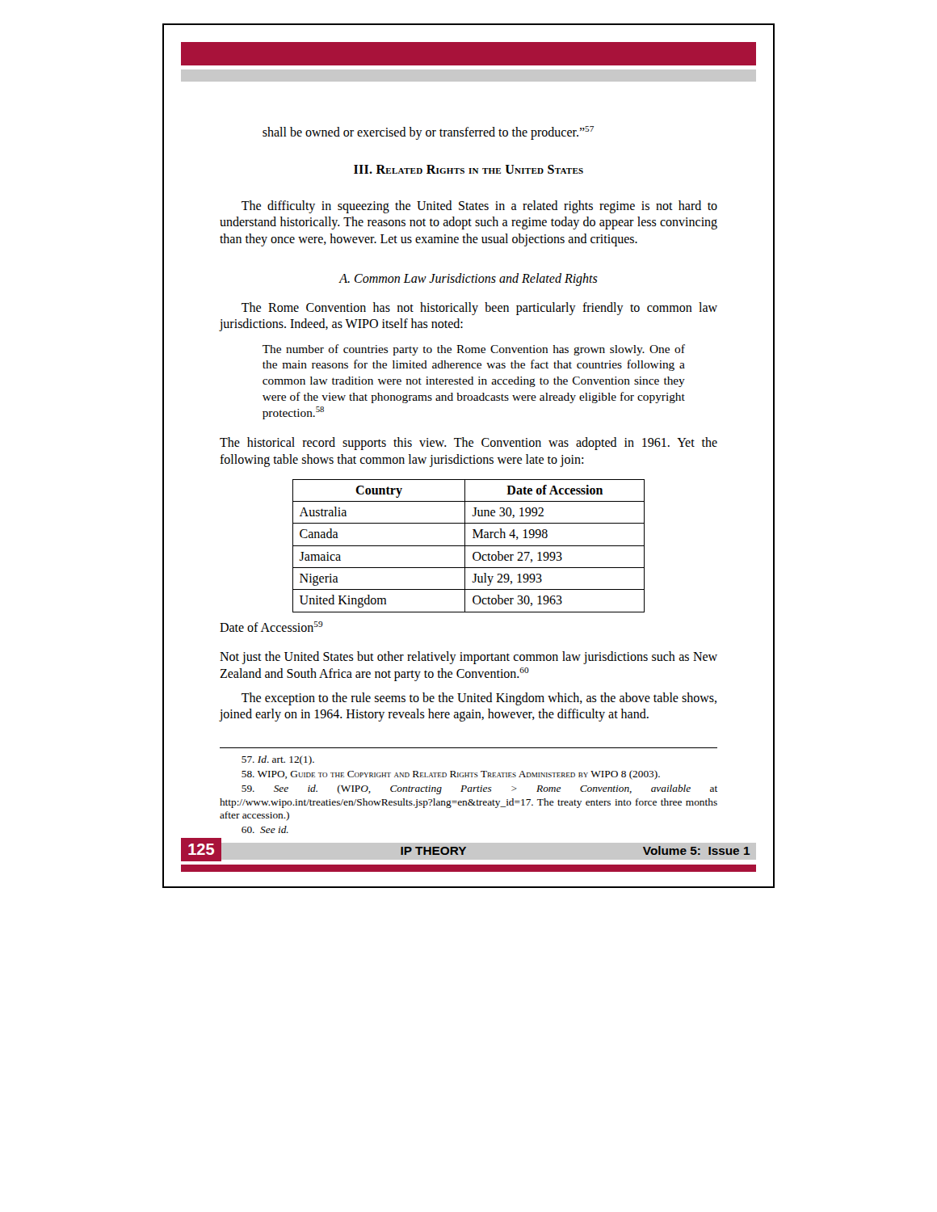shall be owned or exercised by or transferred to the producer.”57
III. Related Rights in the United States
The difficulty in squeezing the United States in a related rights regime is not hard to understand historically. The reasons not to adopt such a regime today do appear less convincing than they once were, however. Let us examine the usual objections and critiques.
A. Common Law Jurisdictions and Related Rights
The Rome Convention has not historically been particularly friendly to common law jurisdictions. Indeed, as WIPO itself has noted:
The number of countries party to the Rome Convention has grown slowly. One of the main reasons for the limited adherence was the fact that countries following a common law tradition were not interested in acceding to the Convention since they were of the view that phonograms and broadcasts were already eligible for copyright protection.58
The historical record supports this view. The Convention was adopted in 1961. Yet the following table shows that common law jurisdictions were late to join:
| Country | Date of Accession |
| --- | --- |
| Australia | June 30, 1992 |
| Canada | March 4, 1998 |
| Jamaica | October 27, 1993 |
| Nigeria | July 29, 1993 |
| United Kingdom | October 30, 1963 |
Date of Accession59
Not just the United States but other relatively important common law jurisdictions such as New Zealand and South Africa are not party to the Convention.60
The exception to the rule seems to be the United Kingdom which, as the above table shows, joined early on in 1964. History reveals here again, however, the difficulty at hand.
57. Id. art. 12(1).
58. WIPO, Guide to the Copyright and Related Rights Treaties Administered by WIPO 8 (2003).
59. See id. (WIPO, Contracting Parties > Rome Convention, available at http://www.wipo.int/treaties/en/ShowResults.jsp?lang=en&treaty_id=17. The treaty enters into force three months after accession.)
60. See id.
125
IP THEORY
Volume 5: Issue 1